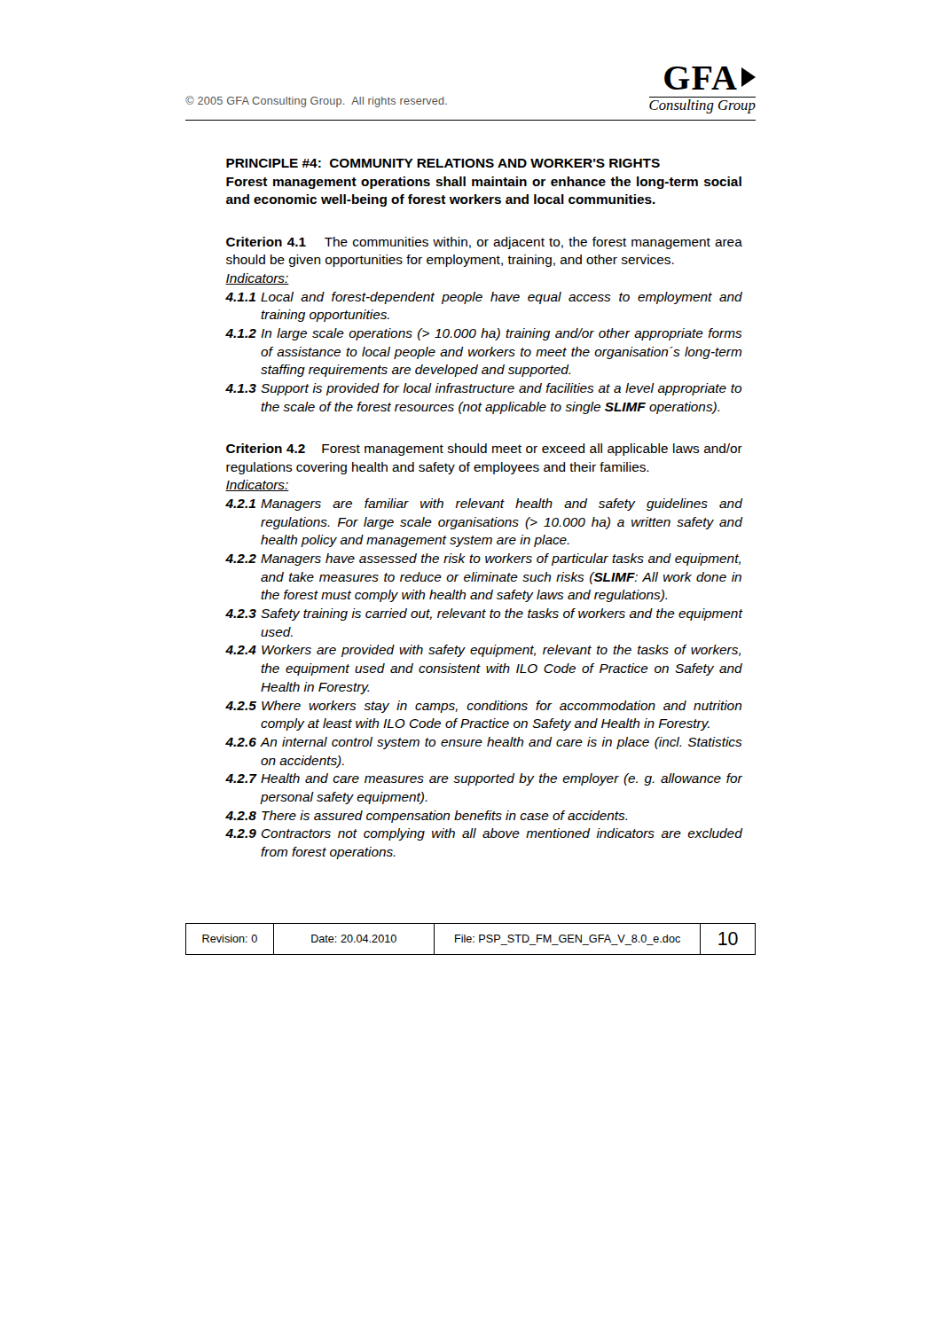© 2005 GFA Consulting Group. All rights reserved.
GFA
Consulting Group
PRINCIPLE #4: COMMUNITY RELATIONS AND WORKER'S RIGHTS
Forest management operations shall maintain or enhance the long-term social and economic well-being of forest workers and local communities.
Criterion 4.1 The communities within, or adjacent to, the forest management area should be given opportunities for employment, training, and other services.
Indicators:
4.1.1 Local and forest-dependent people have equal access to employment and training opportunities.
4.1.2 In large scale operations (> 10.000 ha) training and/or other appropriate forms of assistance to local people and workers to meet the organisation´s long-term staffing requirements are developed and supported.
4.1.3 Support is provided for local infrastructure and facilities at a level appropriate to the scale of the forest resources (not applicable to single SLIMF operations).
Criterion 4.2 Forest management should meet or exceed all applicable laws and/or regulations covering health and safety of employees and their families.
Indicators:
4.2.1 Managers are familiar with relevant health and safety guidelines and regulations. For large scale organisations (> 10.000 ha) a written safety and health policy and management system are in place.
4.2.2 Managers have assessed the risk to workers of particular tasks and equipment, and take measures to reduce or eliminate such risks (SLIMF: All work done in the forest must comply with health and safety laws and regulations).
4.2.3 Safety training is carried out, relevant to the tasks of workers and the equipment used.
4.2.4 Workers are provided with safety equipment, relevant to the tasks of workers, the equipment used and consistent with ILO Code of Practice on Safety and Health in Forestry.
4.2.5 Where workers stay in camps, conditions for accommodation and nutrition comply at least with ILO Code of Practice on Safety and Health in Forestry.
4.2.6 An internal control system to ensure health and care is in place (incl. Statistics on accidents).
4.2.7 Health and care measures are supported by the employer (e. g. allowance for personal safety equipment).
4.2.8 There is assured compensation benefits in case of accidents.
4.2.9 Contractors not complying with all above mentioned indicators are excluded from forest operations.
Revision: 0
Date: 20.04.2010
File: PSP_STD_FM_GEN_GFA_V_8.0_e.doc
10